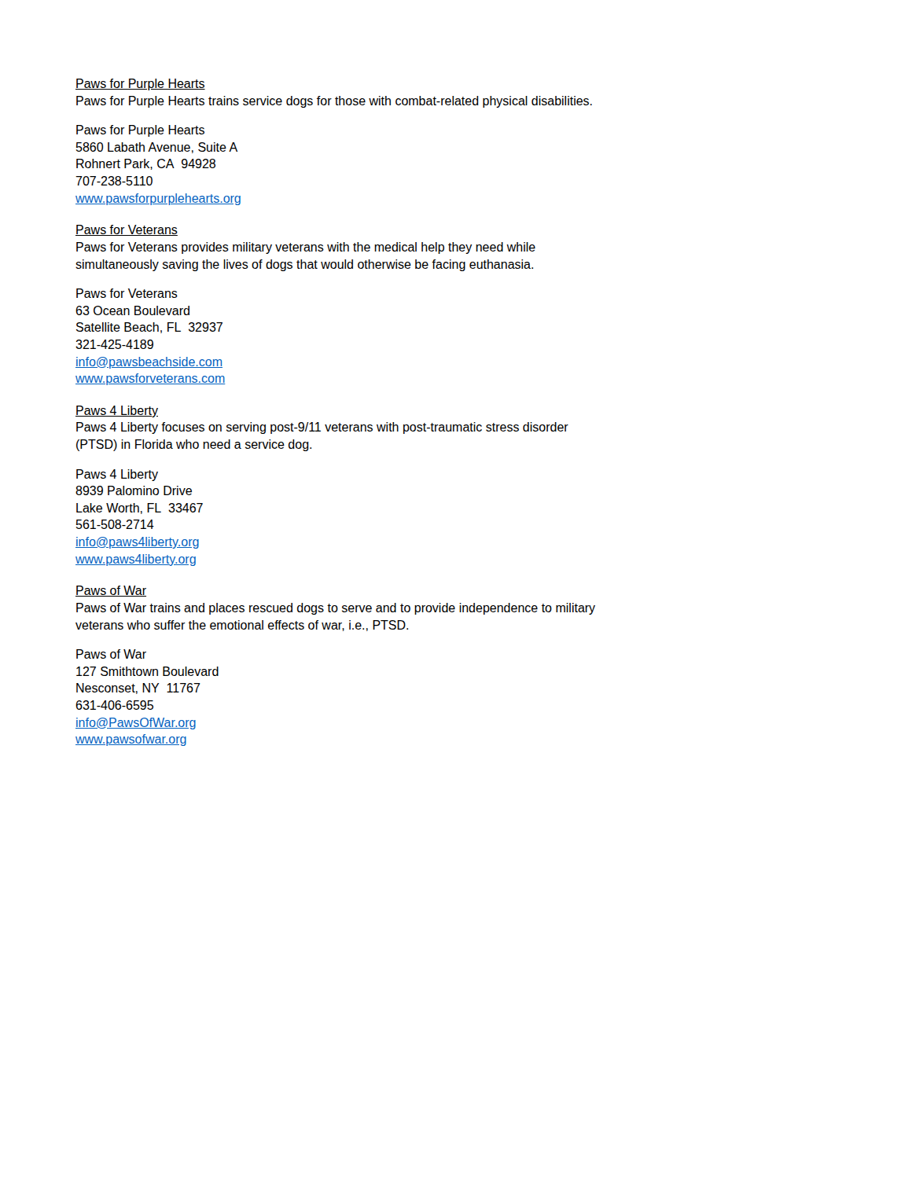Paws for Purple Hearts
Paws for Purple Hearts trains service dogs for those with combat-related physical disabilities.
Paws for Purple Hearts
5860 Labath Avenue, Suite A
Rohnert Park, CA 94928
707-238-5110
www.pawsforpurplehearts.org
Paws for Veterans
Paws for Veterans provides military veterans with the medical help they need while simultaneously saving the lives of dogs that would otherwise be facing euthanasia.
Paws for Veterans
63 Ocean Boulevard
Satellite Beach, FL 32937
321-425-4189
info@pawsbeachside.com
www.pawsforveterans.com
Paws 4 Liberty
Paws 4 Liberty focuses on serving post-9/11 veterans with post-traumatic stress disorder (PTSD) in Florida who need a service dog.
Paws 4 Liberty
8939 Palomino Drive
Lake Worth, FL 33467
561-508-2714
info@paws4liberty.org
www.paws4liberty.org
Paws of War
Paws of War trains and places rescued dogs to serve and to provide independence to military veterans who suffer the emotional effects of war, i.e., PTSD.
Paws of War
127 Smithtown Boulevard
Nesconset, NY 11767
631-406-6595
info@PawsOfWar.org
www.pawsofwar.org